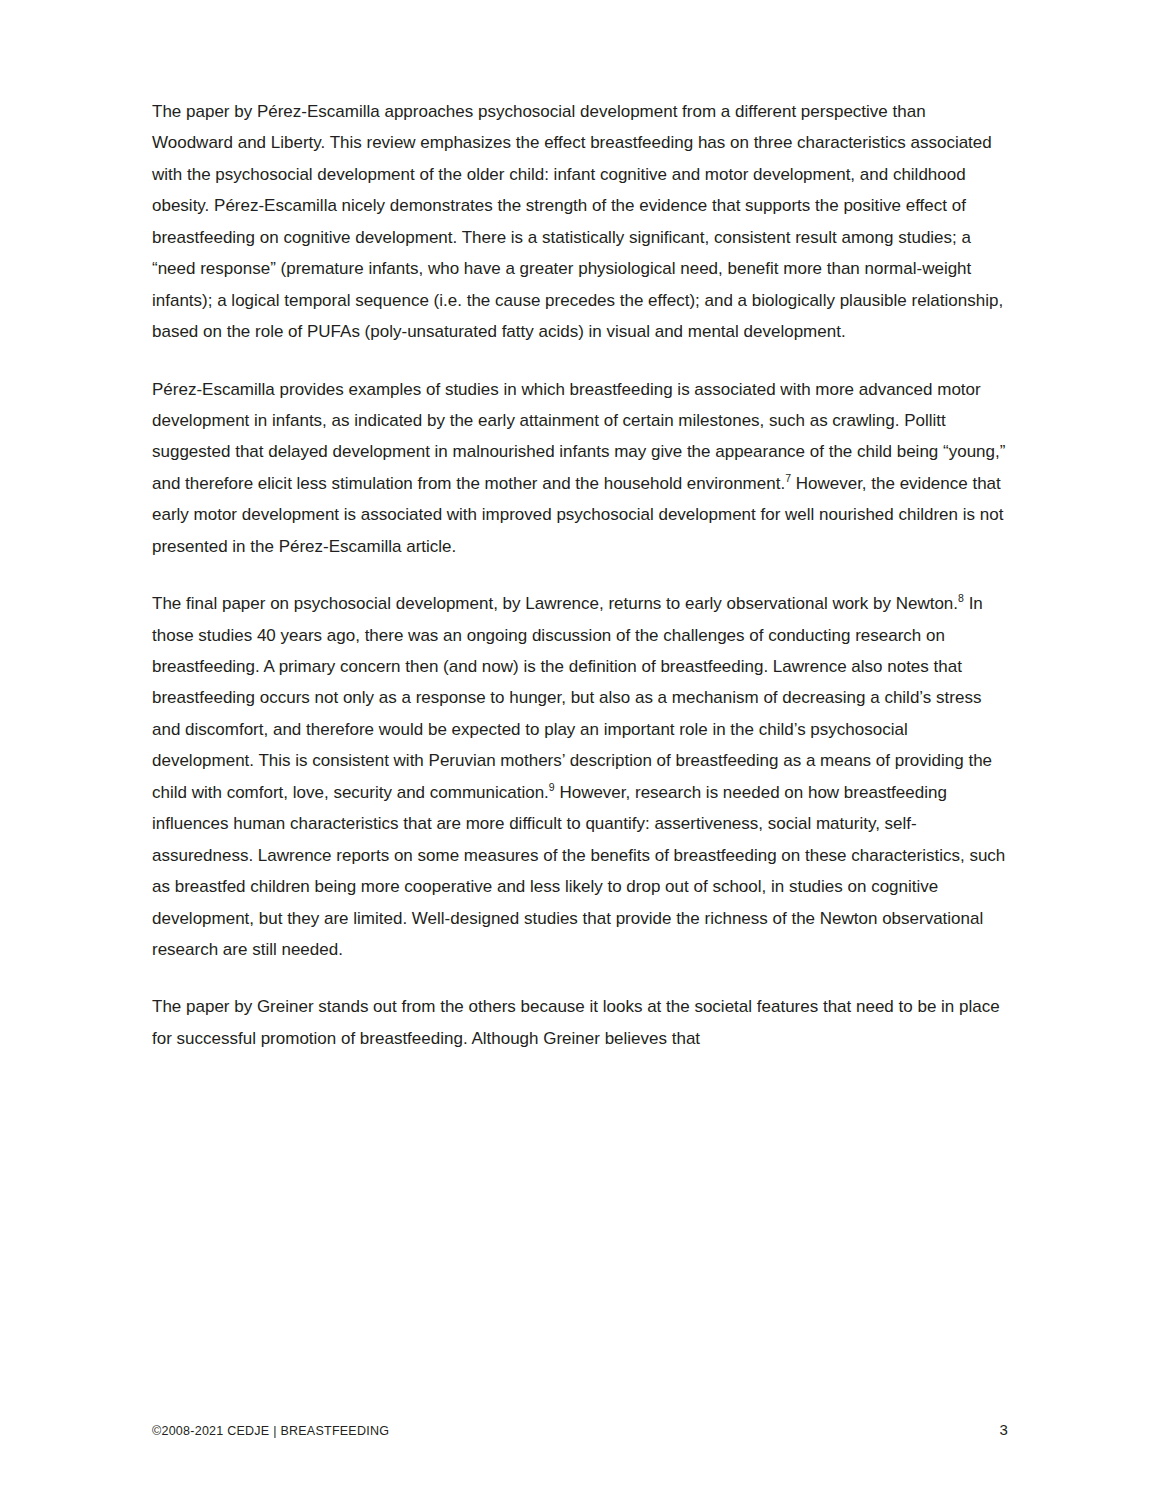The paper by Pérez-Escamilla approaches psychosocial development from a different perspective than Woodward and Liberty. This review emphasizes the effect breastfeeding has on three characteristics associated with the psychosocial development of the older child: infant cognitive and motor development, and childhood obesity. Pérez-Escamilla nicely demonstrates the strength of the evidence that supports the positive effect of breastfeeding on cognitive development. There is a statistically significant, consistent result among studies; a “need response” (premature infants, who have a greater physiological need, benefit more than normal-weight infants); a logical temporal sequence (i.e. the cause precedes the effect); and a biologically plausible relationship, based on the role of PUFAs (poly-unsaturated fatty acids) in visual and mental development.
Pérez-Escamilla provides examples of studies in which breastfeeding is associated with more advanced motor development in infants, as indicated by the early attainment of certain milestones, such as crawling. Pollitt suggested that delayed development in malnourished infants may give the appearance of the child being “young,” and therefore elicit less stimulation from the mother and the household environment.7 However, the evidence that early motor development is associated with improved psychosocial development for well nourished children is not presented in the Pérez-Escamilla article.
The final paper on psychosocial development, by Lawrence, returns to early observational work by Newton.8 In those studies 40 years ago, there was an ongoing discussion of the challenges of conducting research on breastfeeding. A primary concern then (and now) is the definition of breastfeeding. Lawrence also notes that breastfeeding occurs not only as a response to hunger, but also as a mechanism of decreasing a child’s stress and discomfort, and therefore would be expected to play an important role in the child’s psychosocial development. This is consistent with Peruvian mothers’ description of breastfeeding as a means of providing the child with comfort, love, security and communication.9 However, research is needed on how breastfeeding influences human characteristics that are more difficult to quantify: assertiveness, social maturity, self-assuredness. Lawrence reports on some measures of the benefits of breastfeeding on these characteristics, such as breastfed children being more cooperative and less likely to drop out of school, in studies on cognitive development, but they are limited. Well-designed studies that provide the richness of the Newton observational research are still needed.
The paper by Greiner stands out from the others because it looks at the societal features that need to be in place for successful promotion of breastfeeding. Although Greiner believes that
©2008-2021 CEDJE | BREASTFEEDING 3